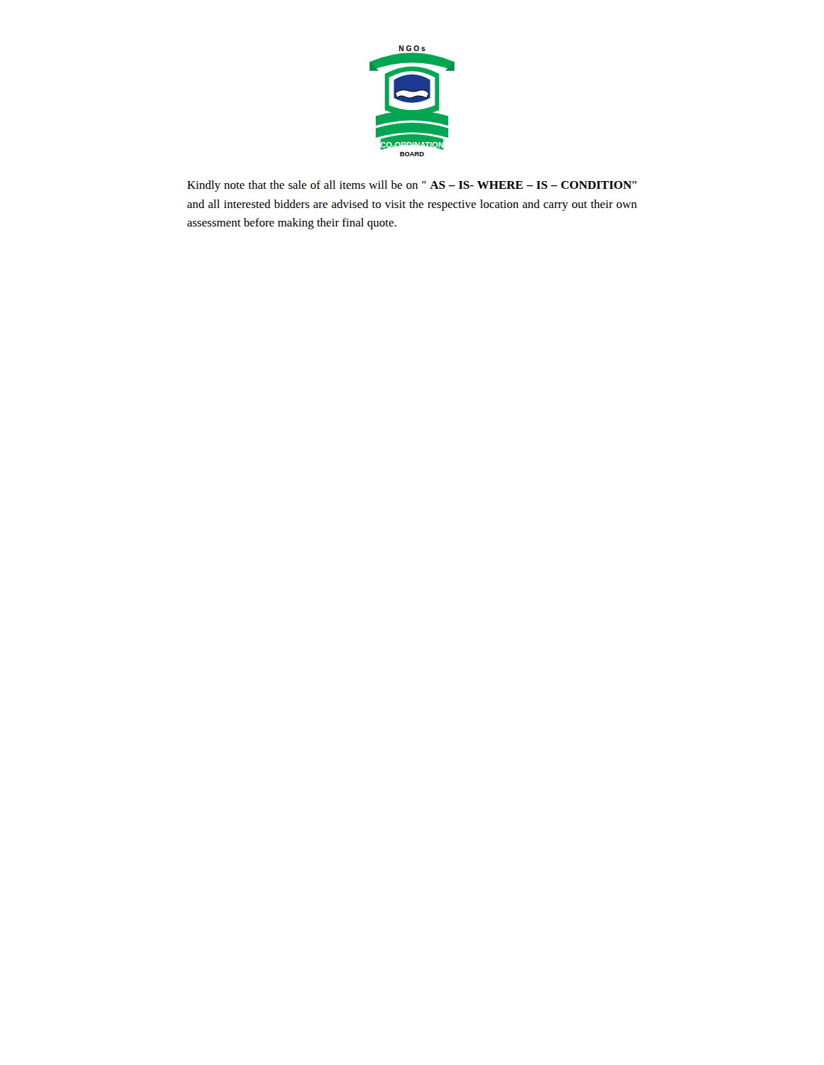Kindly note that the sale of all items will be on " AS – IS- WHERE – IS – CONDITION” and all interested bidders are advised to visit the respective location and carry out their own assessment before making their final quote.